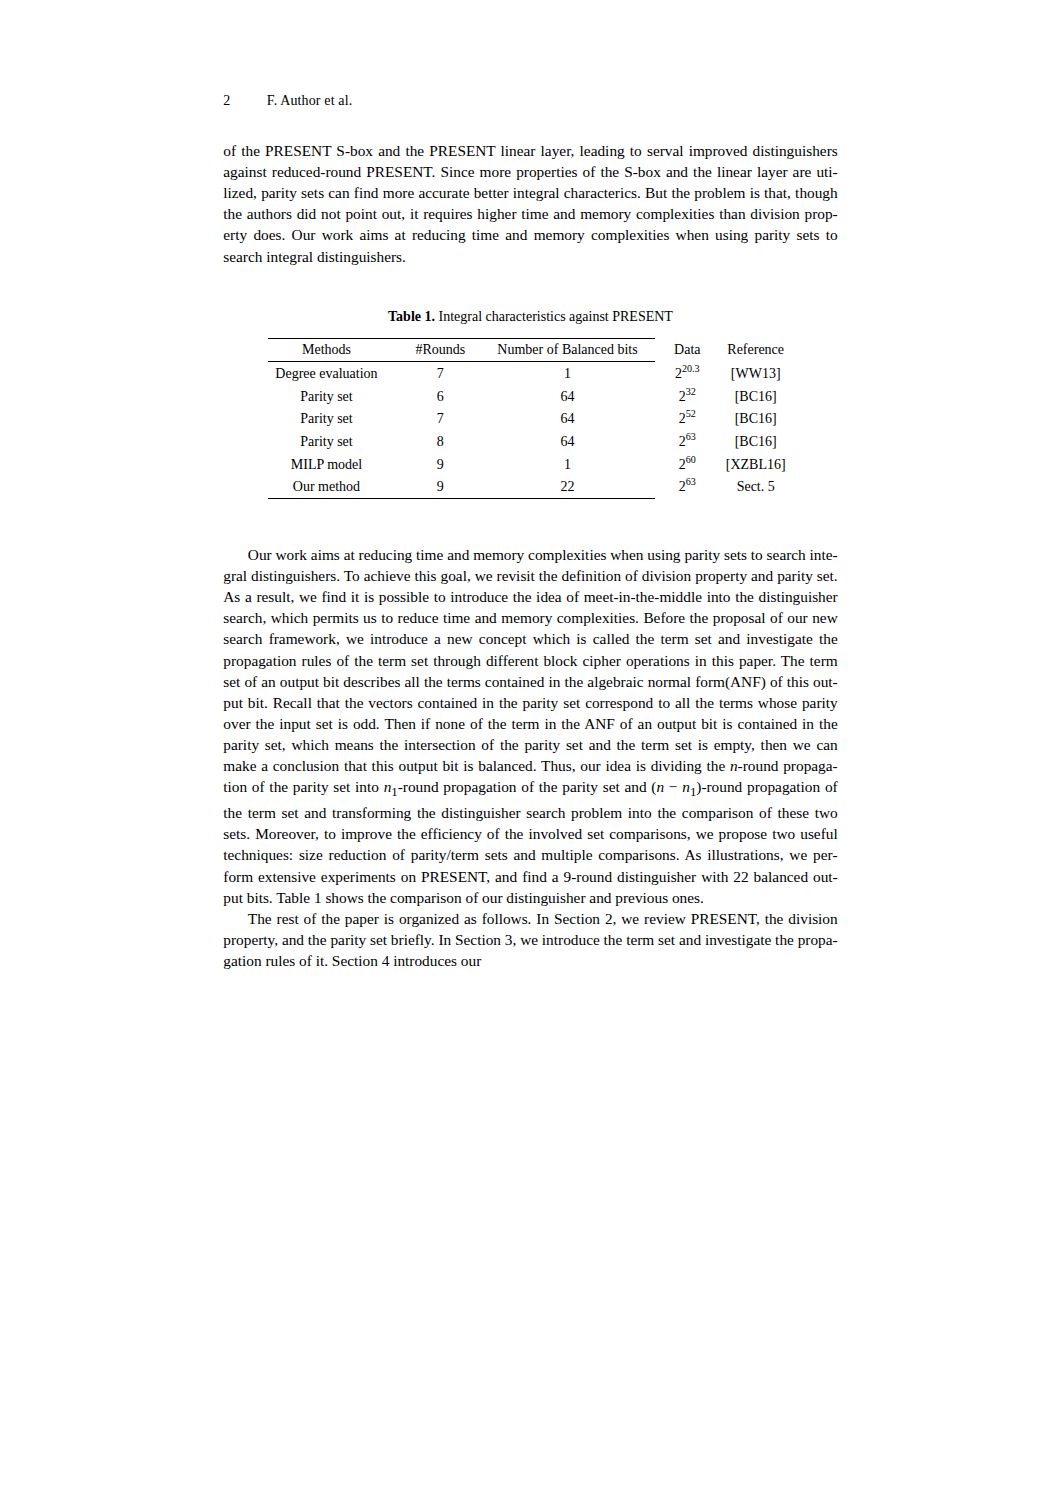2 F. Author et al.
of the PRESENT S-box and the PRESENT linear layer, leading to serval improved distinguishers against reduced-round PRESENT. Since more properties of the S-box and the linear layer are utilized, parity sets can find more accurate better integral characterics. But the problem is that, though the authors did not point out, it requires higher time and memory complexities than division property does. Our work aims at reducing time and memory complexities when using parity sets to search integral distinguishers.
Table 1. Integral characteristics against PRESENT
| Methods | #Rounds | Number of Balanced bits | Data | Reference |
| Degree evaluation | 7 | 1 | 2 20.3 | [WW13] |
| Parity set | 6 | 64 | 2 32 | [BC16] |
| Parity set | 7 | 64 | 2 52 | [BC16] |
| Parity set | 8 | 64 | 2 63 | [BC16] |
| MILP model | 9 | 1 | 2 60 | [XZBL16] |
| Our method | 9 | 22 | 2 63 | Sect. 5 |
Our work aims at reducing time and memory complexities when using parity sets to search integral distinguishers. To achieve this goal, we revisit the definition of division property and parity set. As a result, we find it is possible to introduce the idea of meet-in-the-middle into the distinguisher search, which permits us to reduce time and memory complexities. Before the proposal of our new search framework, we introduce a new concept which is called the term set and investigate the propagation rules of the term set through different block cipher operations in this paper. The term set of an output bit describes all the terms contained in the algebraic normal form(ANF) of this output bit. Recall that the vectors contained in the parity set correspond to all the terms whose parity over the input set is odd. Then if none of the term in the ANF of an output bit is contained in the parity set, which means the intersection of the parity set and the term set is empty, then we can make a conclusion that this output bit is balanced. Thus, our idea is dividing the n-round propagation of the parity set into n1-round propagation of the parity set and (n − n1)-round propagation of the term set and transforming the distinguisher search problem into the comparison of these two sets. Moreover, to improve the efficiency of the involved set comparisons, we propose two useful techniques: size reduction of parity/term sets and multiple comparisons. As illustrations, we perform extensive experiments on PRESENT, and find a 9-round distinguisher with 22 balanced output bits. Table 1 shows the comparison of our distinguisher and previous ones.
The rest of the paper is organized as follows. In Section 2, we review PRESENT, the division property, and the parity set briefly. In Section 3, we introduce the term set and investigate the propagation rules of it. Section 4 introduces our